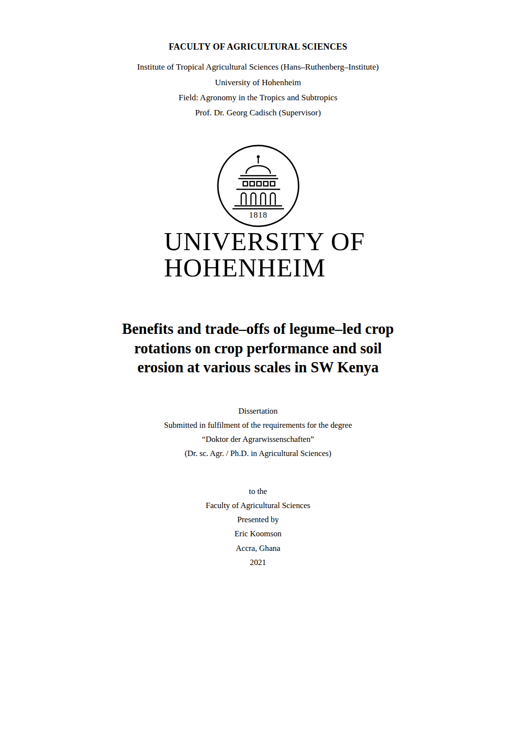FACULTY OF AGRICULTURAL SCIENCES
Institute of Tropical Agricultural Sciences (Hans–Ruthenberg–Institute)
University of Hohenheim
Field: Agronomy in the Tropics and Subtropics
Prof. Dr. Georg Cadisch (Supervisor)
1818 UNIVERSITY OF HOHENHEIM
Benefits and trade–offs of legume–led crop rotations on crop performance and soil erosion at various scales in SW Kenya
Dissertation
Submitted in fulfilment of the requirements for the degree
“Doktor der Agrarwissenschaften”
(Dr. sc. Agr. / Ph.D. in Agricultural Sciences)
to the
Faculty of Agricultural Sciences
Presented by
Eric Koomson
Accra, Ghana
2021